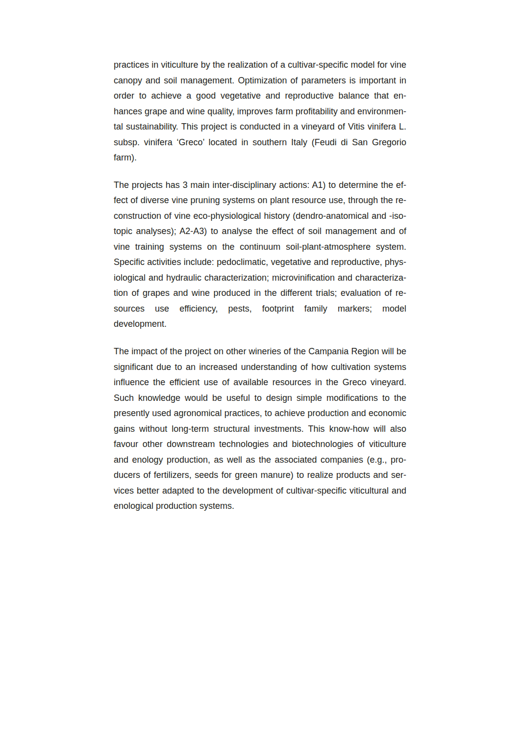practices in viticulture by the realization of a cultivar-specific model for vine canopy and soil management. Optimization of parameters is important in order to achieve a good vegetative and reproductive balance that enhances grape and wine quality, improves farm profitability and environmental sustainability. This project is conducted in a vineyard of Vitis vinifera L. subsp. vinifera ‘Greco’ located in southern Italy (Feudi di San Gregorio farm).
The projects has 3 main inter-disciplinary actions: A1) to determine the effect of diverse vine pruning systems on plant resource use, through the reconstruction of vine eco-physiological history (dendro-anatomical and -isotopic analyses); A2-A3) to analyse the effect of soil management and of vine training systems on the continuum soil-plant-atmosphere system. Specific activities include: pedoclimatic, vegetative and reproductive, physiological and hydraulic characterization; microvinification and characterization of grapes and wine produced in the different trials; evaluation of resources use efficiency, pests, footprint family markers; model development.
The impact of the project on other wineries of the Campania Region will be significant due to an increased understanding of how cultivation systems influence the efficient use of available resources in the Greco vineyard. Such knowledge would be useful to design simple modifications to the presently used agronomical practices, to achieve production and economic gains without long-term structural investments. This know-how will also favour other downstream technologies and biotechnologies of viticulture and enology production, as well as the associated companies (e.g., producers of fertilizers, seeds for green manure) to realize products and services better adapted to the development of cultivar-specific viticultural and enological production systems.